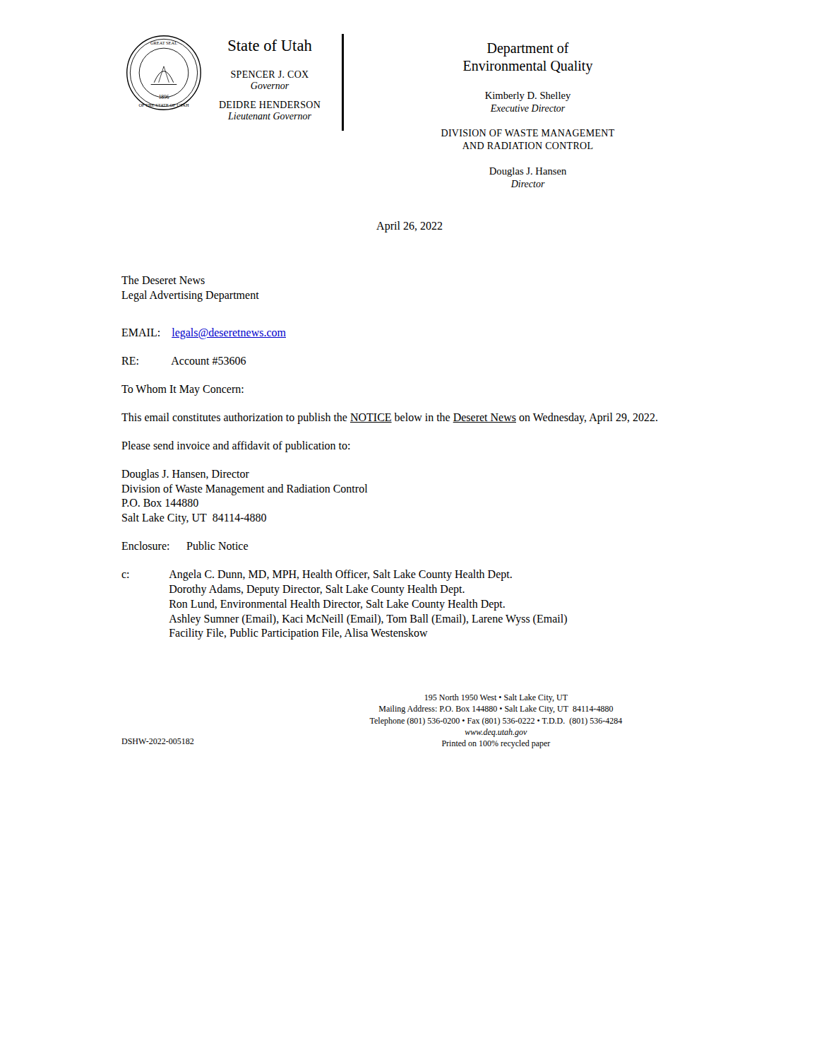State of Utah
SPENCER J. COX
Governor
DEIDRE HENDERSON
Lieutenant Governor
Department of
Environmental Quality
Kimberly D. Shelley
Executive Director
DIVISION OF WASTE MANAGEMENT
AND RADIATION CONTROL
Douglas J. Hansen
Director
April 26, 2022
The Deseret News
Legal Advertising Department
EMAIL: legals@deseretnews.com
RE: Account #53606
To Whom It May Concern:
This email constitutes authorization to publish the NOTICE below in the Deseret News on Wednesday, April 29, 2022.
Please send invoice and affidavit of publication to:
Douglas J. Hansen, Director
Division of Waste Management and Radiation Control
P.O. Box 144880
Salt Lake City, UT 84114-4880
Enclosure: Public Notice
c:
Angela C. Dunn, MD, MPH, Health Officer, Salt Lake County Health Dept.
Dorothy Adams, Deputy Director, Salt Lake County Health Dept.
Ron Lund, Environmental Health Director, Salt Lake County Health Dept.
Ashley Sumner (Email), Kaci McNeill (Email), Tom Ball (Email), Larene Wyss (Email)
Facility File, Public Participation File, Alisa Westenskow
DSHW-2022-005182
195 North 1950 West • Salt Lake City, UT
Mailing Address: P.O. Box 144880 • Salt Lake City, UT 84114-4880
Telephone (801) 536-0200 • Fax (801) 536-0222 • T.D.D. (801) 536-4284
www.deq.utah.gov
Printed on 100% recycled paper